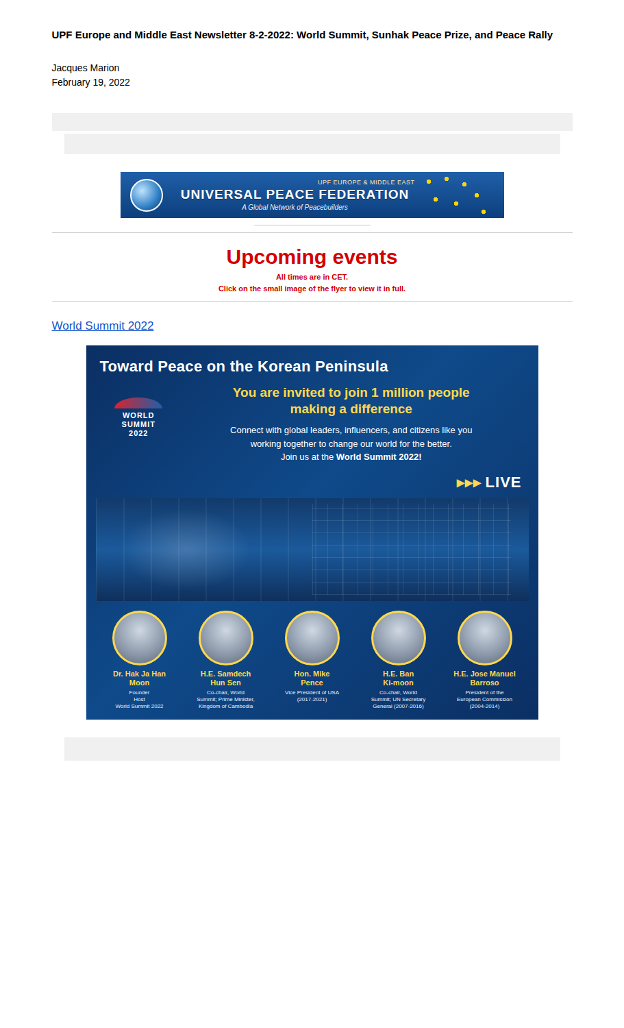UPF Europe and Middle East Newsletter 8-2-2022: World Summit, Sunhak Peace Prize, and Peace Rally
Jacques Marion
February 19, 2022
UPF EUROPE & MIDDLE EAST
UNIVERSAL PEACE FEDERATION
A Global Network of Peacebuilders
Upcoming events
All times are in CET.
Click on the small image of the flyer to view it in full.
World Summit 2022
Toward Peace on the Korean Peninsula
WORLD
SUMMIT
2022
You are invited to join 1 million people
making a difference
Connect with global leaders, influencers, and citizens like you
working together to change our world for the better.
Join us at the World Summit 2022!
▸▸▸LIVE
Dr. Hak Ja Han
Moon
Founder
Host
World Summit 2022
H.E. Samdech
Hun Sen
Co-chair, World
Summit; Prime Minister,
Kingdom of Cambodia
Hon. Mike
Pence
Vice President of USA
(2017-2021)
H.E. Ban
Ki-moon
Co-chair, World
Summit; UN Secretary
General (2007-2016)
H.E. Jose Manuel
Barroso
President of the
European Commission
(2004-2014)